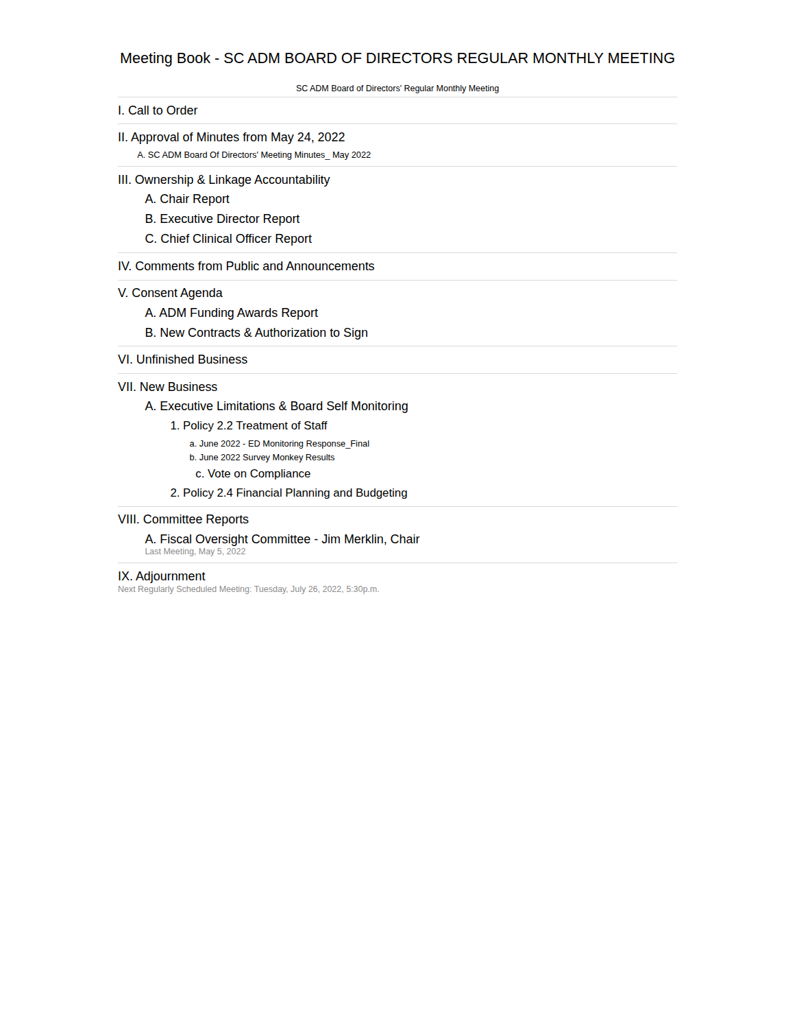Meeting Book - SC ADM BOARD OF DIRECTORS REGULAR MONTHLY MEETING
SC ADM Board of Directors' Regular Monthly Meeting
I. Call to Order
II. Approval of Minutes from May 24, 2022
A. SC ADM Board Of Directors' Meeting Minutes_ May 2022
III. Ownership & Linkage Accountability
A. Chair Report
B. Executive Director Report
C. Chief Clinical Officer Report
IV. Comments from Public and Announcements
V. Consent Agenda
A. ADM Funding Awards Report
B. New Contracts & Authorization to Sign
VI. Unfinished Business
VII. New Business
A. Executive Limitations & Board Self Monitoring
1. Policy 2.2 Treatment of Staff
a. June 2022 - ED Monitoring Response_Final
b. June 2022 Survey Monkey Results
c. Vote on Compliance
2. Policy 2.4 Financial Planning and Budgeting
VIII. Committee Reports
A. Fiscal Oversight Committee - Jim Merklin, Chair
Last Meeting, May 5, 2022
IX. Adjournment
Next Regularly Scheduled Meeting: Tuesday, July 26, 2022, 5:30p.m.